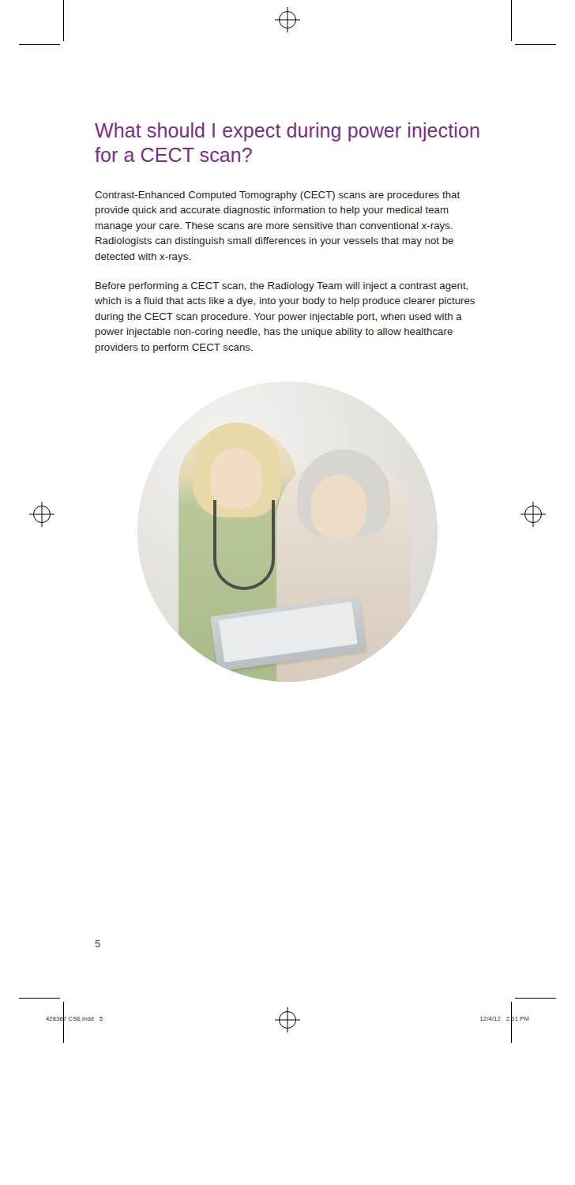What should I expect during power injection for a CECT scan?
Contrast-Enhanced Computed Tomography (CECT) scans are procedures that provide quick and accurate diagnostic information to help your medical team manage your care. These scans are more sensitive than conventional x-rays. Radiologists can distinguish small differences in your vessels that may not be detected with x-rays.
Before performing a CECT scan, the Radiology Team will inject a contrast agent, which is a fluid that acts like a dye, into your body to help produce clearer pictures during the CECT scan procedure. Your power injectable port, when used with a power injectable non-coring needle, has the unique ability to allow healthcare providers to perform CECT scans.
5
428367 CS6.indd 5 12/4/12 2:01 PM